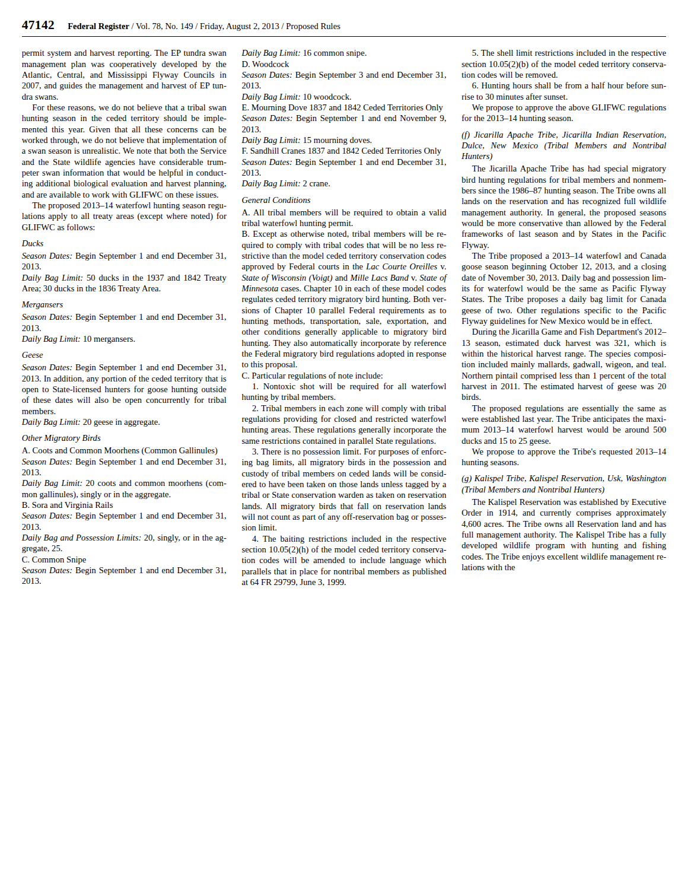47142 Federal Register / Vol. 78, No. 149 / Friday, August 2, 2013 / Proposed Rules
permit system and harvest reporting. The EP tundra swan management plan was cooperatively developed by the Atlantic, Central, and Mississippi Flyway Councils in 2007, and guides the management and harvest of EP tundra swans.
For these reasons, we do not believe that a tribal swan hunting season in the ceded territory should be implemented this year. Given that all these concerns can be worked through, we do not believe that implementation of a swan season is unrealistic. We note that both the Service and the State wildlife agencies have considerable trumpeter swan information that would be helpful in conducting additional biological evaluation and harvest planning, and are available to work with GLIFWC on these issues.
The proposed 2013–14 waterfowl hunting season regulations apply to all treaty areas (except where noted) for GLIFWC as follows:
Ducks
Season Dates: Begin September 1 and end December 31, 2013.
Daily Bag Limit: 50 ducks in the 1937 and 1842 Treaty Area; 30 ducks in the 1836 Treaty Area.
Mergansers
Season Dates: Begin September 1 and end December 31, 2013.
Daily Bag Limit: 10 mergansers.
Geese
Season Dates: Begin September 1 and end December 31, 2013. In addition, any portion of the ceded territory that is open to State-licensed hunters for goose hunting outside of these dates will also be open concurrently for tribal members.
Daily Bag Limit: 20 geese in aggregate.
Other Migratory Birds
A. Coots and Common Moorhens (Common Gallinules)
Season Dates: Begin September 1 and end December 31, 2013.
Daily Bag Limit: 20 coots and common moorhens (common gallinules), singly or in the aggregate.
B. Sora and Virginia Rails
Season Dates: Begin September 1 and end December 31, 2013.
Daily Bag and Possession Limits: 20, singly, or in the aggregate, 25.
C. Common Snipe
Season Dates: Begin September 1 and end December 31, 2013.
Daily Bag Limit: 16 common snipe.
D. Woodcock
Season Dates: Begin September 3 and end December 31, 2013.
Daily Bag Limit: 10 woodcock.
E. Mourning Dove 1837 and 1842 Ceded Territories Only
Season Dates: Begin September 1 and end November 9, 2013.
Daily Bag Limit: 15 mourning doves.
F. Sandhill Cranes 1837 and 1842 Ceded Territories Only
Season Dates: Begin September 1 and end December 31, 2013.
Daily Bag Limit: 2 crane.
General Conditions
A. All tribal members will be required to obtain a valid tribal waterfowl hunting permit.
B. Except as otherwise noted, tribal members will be required to comply with tribal codes that will be no less restrictive than the model ceded territory conservation codes approved by Federal courts in the Lac Courte Oreilles v. State of Wisconsin (Voigt) and Mille Lacs Band v. State of Minnesota cases. Chapter 10 in each of these model codes regulates ceded territory migratory bird hunting. Both versions of Chapter 10 parallel Federal requirements as to hunting methods, transportation, sale, exportation, and other conditions generally applicable to migratory bird hunting. They also automatically incorporate by reference the Federal migratory bird regulations adopted in response to this proposal.
C. Particular regulations of note include:
1. Nontoxic shot will be required for all waterfowl hunting by tribal members.
2. Tribal members in each zone will comply with tribal regulations providing for closed and restricted waterfowl hunting areas. These regulations generally incorporate the same restrictions contained in parallel State regulations.
3. There is no possession limit. For purposes of enforcing bag limits, all migratory birds in the possession and custody of tribal members on ceded lands will be considered to have been taken on those lands unless tagged by a tribal or State conservation warden as taken on reservation lands. All migratory birds that fall on reservation lands will not count as part of any off-reservation bag or possession limit.
4. The baiting restrictions included in the respective section 10.05(2)(h) of the model ceded territory conservation codes will be amended to include language which parallels that in place for nontribal members as published at 64 FR 29799, June 3, 1999.
5. The shell limit restrictions included in the respective section 10.05(2)(b) of the model ceded territory conservation codes will be removed.
6. Hunting hours shall be from a half hour before sunrise to 30 minutes after sunset.
We propose to approve the above GLIFWC regulations for the 2013–14 hunting season.
(f) Jicarilla Apache Tribe, Jicarilla Indian Reservation, Dulce, New Mexico (Tribal Members and Nontribal Hunters)
The Jicarilla Apache Tribe has had special migratory bird hunting regulations for tribal members and nonmembers since the 1986–87 hunting season. The Tribe owns all lands on the reservation and has recognized full wildlife management authority. In general, the proposed seasons would be more conservative than allowed by the Federal frameworks of last season and by States in the Pacific Flyway.
The Tribe proposed a 2013–14 waterfowl and Canada goose season beginning October 12, 2013, and a closing date of November 30, 2013. Daily bag and possession limits for waterfowl would be the same as Pacific Flyway States. The Tribe proposes a daily bag limit for Canada geese of two. Other regulations specific to the Pacific Flyway guidelines for New Mexico would be in effect.
During the Jicarilla Game and Fish Department's 2012–13 season, estimated duck harvest was 321, which is within the historical harvest range. The species composition included mainly mallards, gadwall, wigeon, and teal. Northern pintail comprised less than 1 percent of the total harvest in 2011. The estimated harvest of geese was 20 birds.
The proposed regulations are essentially the same as were established last year. The Tribe anticipates the maximum 2013–14 waterfowl harvest would be around 500 ducks and 15 to 25 geese.
We propose to approve the Tribe's requested 2013–14 hunting seasons.
(g) Kalispel Tribe, Kalispel Reservation, Usk, Washington (Tribal Members and Nontribal Hunters)
The Kalispel Reservation was established by Executive Order in 1914, and currently comprises approximately 4,600 acres. The Tribe owns all Reservation land and has full management authority. The Kalispel Tribe has a fully developed wildlife program with hunting and fishing codes. The Tribe enjoys excellent wildlife management relations with the